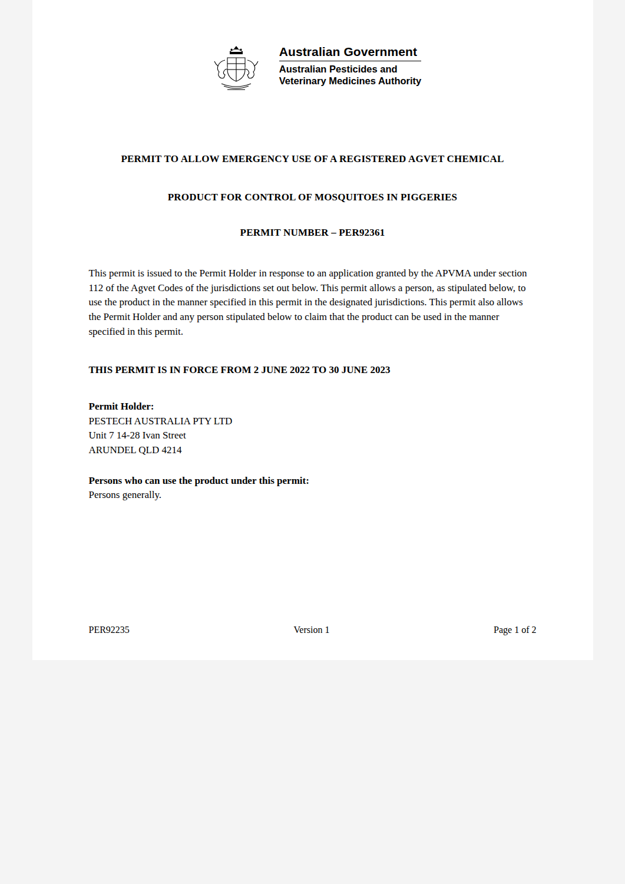Australian Government
Australian Pesticides and
Veterinary Medicines Authority
Permit to Allow Emergency Use of a Registered Agvet Chemical
Product for Control of Mosquitoes in Piggeries
Permit Number – PER92361
This permit is issued to the Permit Holder in response to an application granted by the APVMA under section 112 of the Agvet Codes of the jurisdictions set out below. This permit allows a person, as stipulated below, to use the product in the manner specified in this permit in the designated jurisdictions. This permit also allows the Permit Holder and any person stipulated below to claim that the product can be used in the manner specified in this permit.
This permit is in force from 2 June 2022 to 30 June 2023
Permit Holder:
PESTECH AUSTRALIA PTY LTD
Unit 7 14-28 Ivan Street
ARUNDEL QLD 4214
Persons who can use the product under this permit:
Persons generally.
PER92235 Version 1 Page 1 of 2